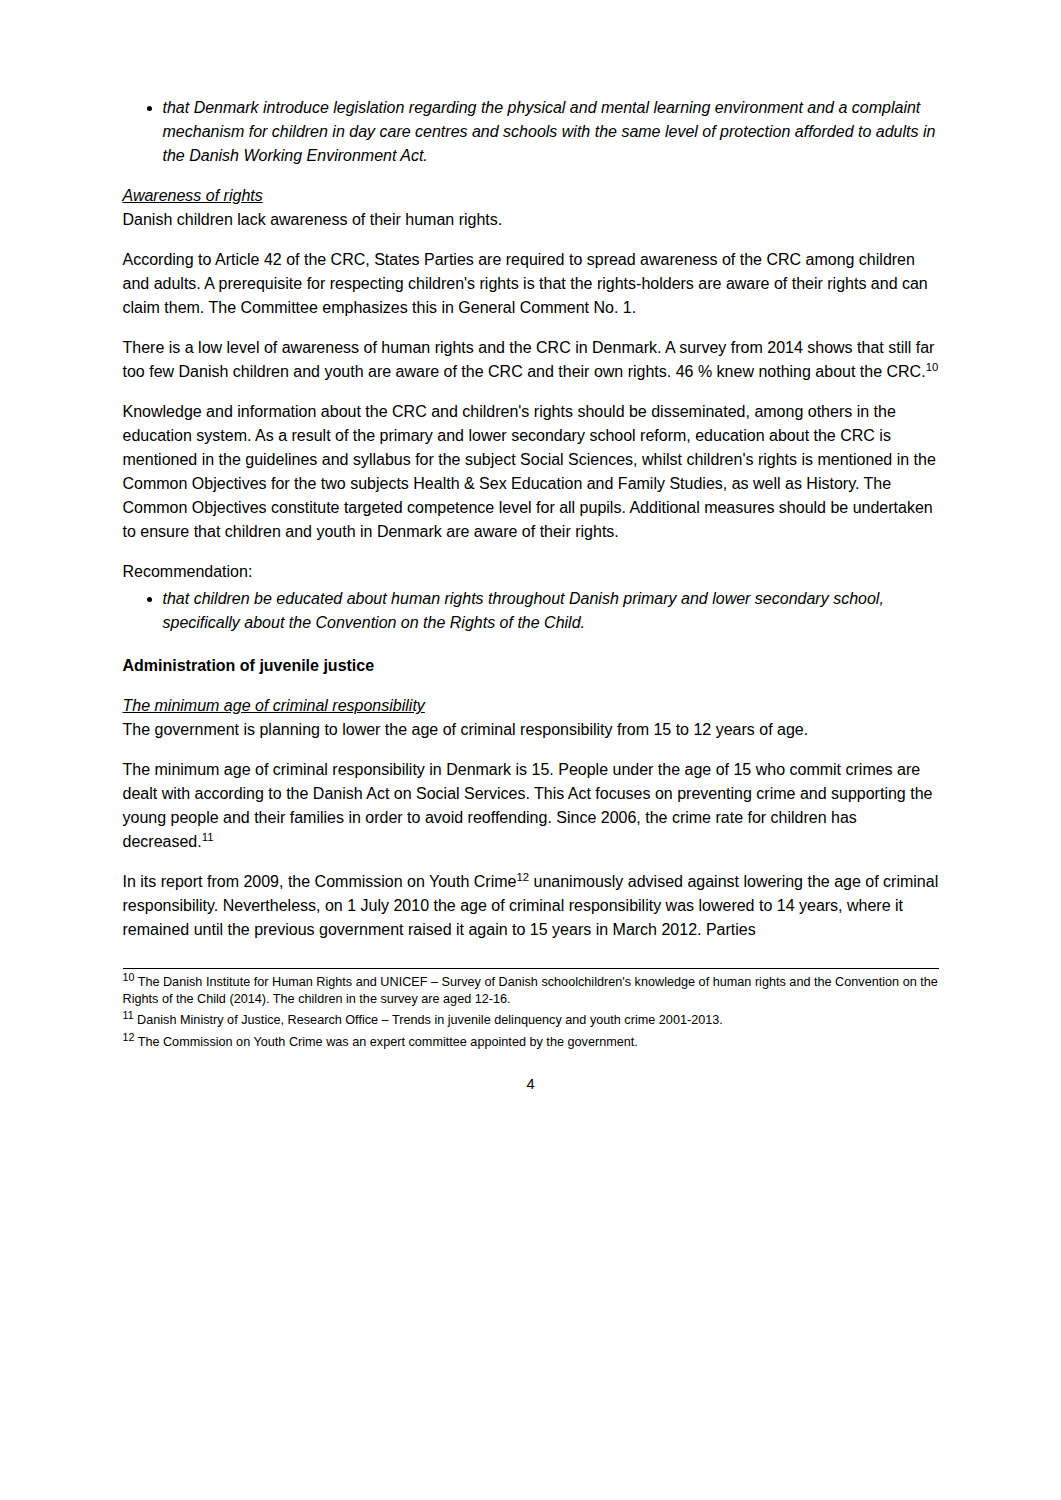that Denmark introduce legislation regarding the physical and mental learning environment and a complaint mechanism for children in day care centres and schools with the same level of protection afforded to adults in the Danish Working Environment Act.
Awareness of rights
Danish children lack awareness of their human rights.
According to Article 42 of the CRC, States Parties are required to spread awareness of the CRC among children and adults. A prerequisite for respecting children's rights is that the rights-holders are aware of their rights and can claim them. The Committee emphasizes this in General Comment No. 1.
There is a low level of awareness of human rights and the CRC in Denmark. A survey from 2014 shows that still far too few Danish children and youth are aware of the CRC and their own rights. 46 % knew nothing about the CRC.10
Knowledge and information about the CRC and children's rights should be disseminated, among others in the education system. As a result of the primary and lower secondary school reform, education about the CRC is mentioned in the guidelines and syllabus for the subject Social Sciences, whilst children's rights is mentioned in the Common Objectives for the two subjects Health & Sex Education and Family Studies, as well as History. The Common Objectives constitute targeted competence level for all pupils. Additional measures should be undertaken to ensure that children and youth in Denmark are aware of their rights.
Recommendation:
that children be educated about human rights throughout Danish primary and lower secondary school, specifically about the Convention on the Rights of the Child.
Administration of juvenile justice
The minimum age of criminal responsibility
The government is planning to lower the age of criminal responsibility from 15 to 12 years of age.
The minimum age of criminal responsibility in Denmark is 15. People under the age of 15 who commit crimes are dealt with according to the Danish Act on Social Services. This Act focuses on preventing crime and supporting the young people and their families in order to avoid reoffending. Since 2006, the crime rate for children has decreased.11
In its report from 2009, the Commission on Youth Crime12 unanimously advised against lowering the age of criminal responsibility. Nevertheless, on 1 July 2010 the age of criminal responsibility was lowered to 14 years, where it remained until the previous government raised it again to 15 years in March 2012. Parties
10 The Danish Institute for Human Rights and UNICEF – Survey of Danish schoolchildren's knowledge of human rights and the Convention on the Rights of the Child (2014). The children in the survey are aged 12-16.
11 Danish Ministry of Justice, Research Office – Trends in juvenile delinquency and youth crime 2001-2013.
12 The Commission on Youth Crime was an expert committee appointed by the government.
4